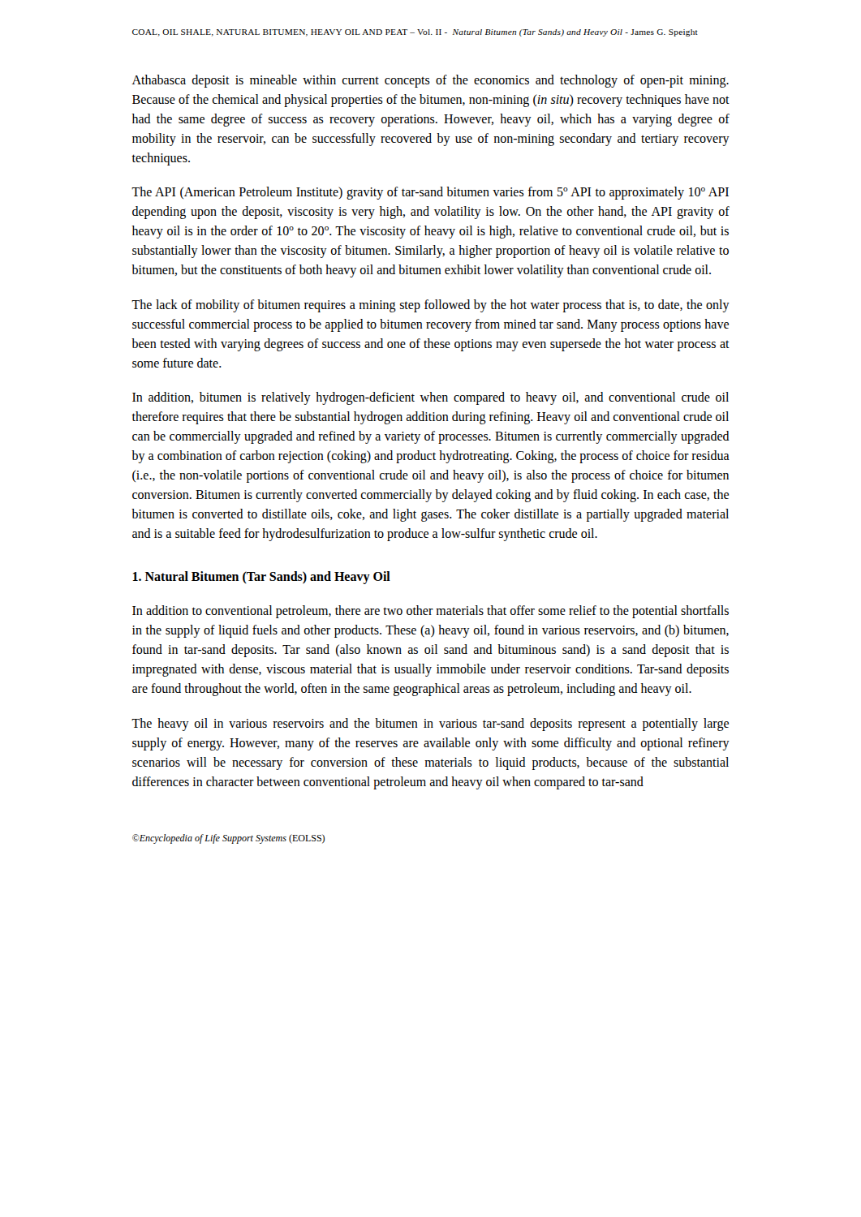COAL, OIL SHALE, NATURAL BITUMEN, HEAVY OIL AND PEAT – Vol. II - Natural Bitumen (Tar Sands) and Heavy Oil - James G. Speight
Athabasca deposit is mineable within current concepts of the economics and technology of open-pit mining. Because of the chemical and physical properties of the bitumen, non-mining (in situ) recovery techniques have not had the same degree of success as recovery operations. However, heavy oil, which has a varying degree of mobility in the reservoir, can be successfully recovered by use of non-mining secondary and tertiary recovery techniques.
The API (American Petroleum Institute) gravity of tar-sand bitumen varies from 5o API to approximately 10o API depending upon the deposit, viscosity is very high, and volatility is low. On the other hand, the API gravity of heavy oil is in the order of 10o to 20o. The viscosity of heavy oil is high, relative to conventional crude oil, but is substantially lower than the viscosity of bitumen. Similarly, a higher proportion of heavy oil is volatile relative to bitumen, but the constituents of both heavy oil and bitumen exhibit lower volatility than conventional crude oil.
The lack of mobility of bitumen requires a mining step followed by the hot water process that is, to date, the only successful commercial process to be applied to bitumen recovery from mined tar sand. Many process options have been tested with varying degrees of success and one of these options may even supersede the hot water process at some future date.
In addition, bitumen is relatively hydrogen-deficient when compared to heavy oil, and conventional crude oil therefore requires that there be substantial hydrogen addition during refining. Heavy oil and conventional crude oil can be commercially upgraded and refined by a variety of processes. Bitumen is currently commercially upgraded by a combination of carbon rejection (coking) and product hydrotreating. Coking, the process of choice for residua (i.e., the non-volatile portions of conventional crude oil and heavy oil), is also the process of choice for bitumen conversion. Bitumen is currently converted commercially by delayed coking and by fluid coking. In each case, the bitumen is converted to distillate oils, coke, and light gases. The coker distillate is a partially upgraded material and is a suitable feed for hydrodesulfurization to produce a low-sulfur synthetic crude oil.
1. Natural Bitumen (Tar Sands) and Heavy Oil
In addition to conventional petroleum, there are two other materials that offer some relief to the potential shortfalls in the supply of liquid fuels and other products. These (a) heavy oil, found in various reservoirs, and (b) bitumen, found in tar-sand deposits. Tar sand (also known as oil sand and bituminous sand) is a sand deposit that is impregnated with dense, viscous material that is usually immobile under reservoir conditions. Tar-sand deposits are found throughout the world, often in the same geographical areas as petroleum, including and heavy oil.
The heavy oil in various reservoirs and the bitumen in various tar-sand deposits represent a potentially large supply of energy. However, many of the reserves are available only with some difficulty and optional refinery scenarios will be necessary for conversion of these materials to liquid products, because of the substantial differences in character between conventional petroleum and heavy oil when compared to tar-sand
©Encyclopedia of Life Support Systems (EOLSS)